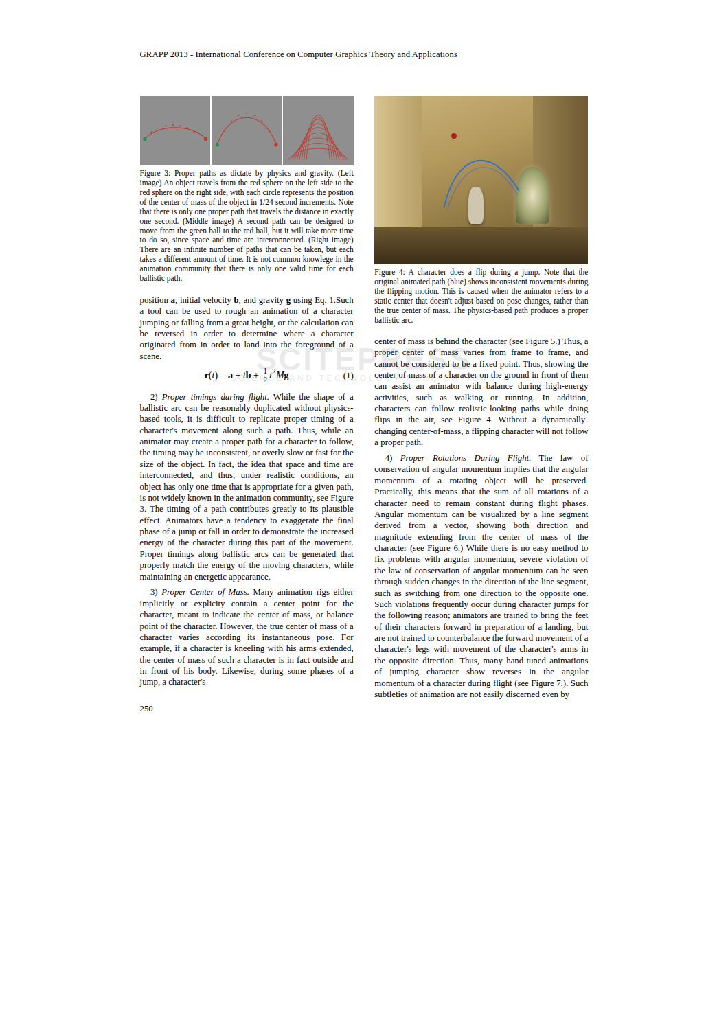GRAPP 2013 - International Conference on Computer Graphics Theory and Applications
SCITEPRESSSCIENCE AND TECHNOLOGY PUBLICATIONS
Figure 3: Proper paths as dictate by physics and gravity. (Left image) An object travels from the red sphere on the left side to the red sphere on the right side, with each circle represents the position of the center of mass of the object in 1/24 second increments. Note that there is only one proper path that travels the distance in exactly one second. (Middle image) A second path can be designed to move from the green ball to the red ball, but it will take more time to do so, since space and time are interconnected. (Right image) There are an infinite number of paths that can be taken, but each takes a different amount of time. It is not common knowlege in the animation community that there is only one valid time for each ballistic path.
position a, initial velocity b, and gravity g using Eq. 1.Such a tool can be used to rough an animation of a character jumping or falling from a great height, or the calculation can be reversed in order to determine where a character originated from in order to land into the foreground of a scene.
r(t) = a + tb + 12 t2Mg (1)
2) Proper timings during flight. While the shape of a ballistic arc can be reasonably duplicated without physics-based tools, it is difficult to replicate proper timing of a character's movement along such a path. Thus, while an animator may create a proper path for a character to follow, the timing may be inconsistent, or overly slow or fast for the size of the object. In fact, the idea that space and time are interconnected, and thus, under realistic conditions, an object has only one time that is appropriate for a given path, is not widely known in the animation community, see Figure 3. The timing of a path contributes greatly to its plausible effect. Animators have a tendency to exaggerate the final phase of a jump or fall in order to demonstrate the increased energy of the character during this part of the movement. Proper timings along ballistic arcs can be generated that properly match the energy of the moving characters, while maintaining an energetic appearance.
3) Proper Center of Mass. Many animation rigs either implicitly or explicity contain a center point for the character, meant to indicate the center of mass, or balance point of the character. However, the true center of mass of a character varies according its instantaneous pose. For example, if a character is kneeling with his arms extended, the center of mass of such a character is in fact outside and in front of his body. Likewise, during some phases of a jump, a character's
Figure 4: A character does a flip during a jump. Note that the original animated path (blue) shows inconsistent movements during the flipping motion. This is caused when the animator refers to a static center that doesn't adjust based on pose changes, rather than the true center of mass. The physics-based path produces a proper ballistic arc.
center of mass is behind the character (see Figure 5.) Thus, a proper center of mass varies from frame to frame, and cannot be considered to be a fixed point. Thus, showing the center of mass of a character on the ground in front of them can assist an animator with balance during high-energy activities, such as walking or running. In addition, characters can follow realistic-looking paths while doing flips in the air, see Figure 4. Without a dynamically-changing center-of-mass, a flipping character will not follow a proper path.
4) Proper Rotations During Flight. The law of conservation of angular momentum implies that the angular momentum of a rotating object will be preserved. Practically, this means that the sum of all rotations of a character need to remain constant during flight phases. Angular momentum can be visualized by a line segment derived from a vector, showing both direction and magnitude extending from the center of mass of the character (see Figure 6.) While there is no easy method to fix problems with angular momentum, severe violation of the law of conservation of angular momentum can be seen through sudden changes in the direction of the line segment, such as switching from one direction to the opposite one. Such violations frequently occur during character jumps for the following reason; animators are trained to bring the feet of their characters forward in preparation of a landing, but are not trained to counterbalance the forward movement of a character's legs with movement of the character's arms in the opposite direction. Thus, many hand-tuned animations of jumping character show reverses in the angular momentum of a character during flight (see Figure 7.). Such subtleties of animation are not easily discerned even by
250